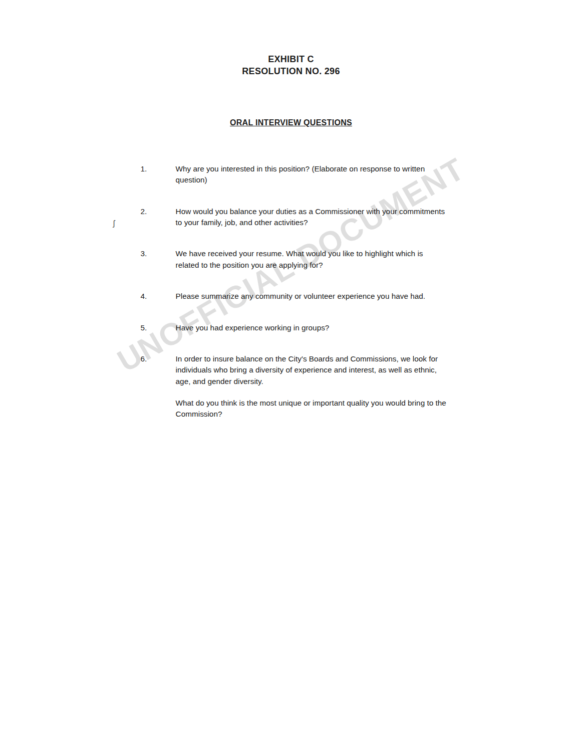UNOFFICIAL DOCUMENT
ʃ
EXHIBIT C
RESOLUTION NO. 296
ORAL INTERVIEW QUESTIONS
1.
Why are you interested in this position? (Elaborate on response to written question)
2.
How would you balance your duties as a Commissioner with your commitments to your family, job, and other activities?
3.
We have received your resume. What would you like to highlight which is related to the position you are applying for?
4.
Please summarize any community or volunteer experience you have had.
5.
Have you had experience working in groups?
6.
In order to insure balance on the City's Boards and Commissions, we look for individuals who bring a diversity of experience and interest, as well as ethnic, age, and gender diversity.
What do you think is the most unique or important quality you would bring to the Commission?